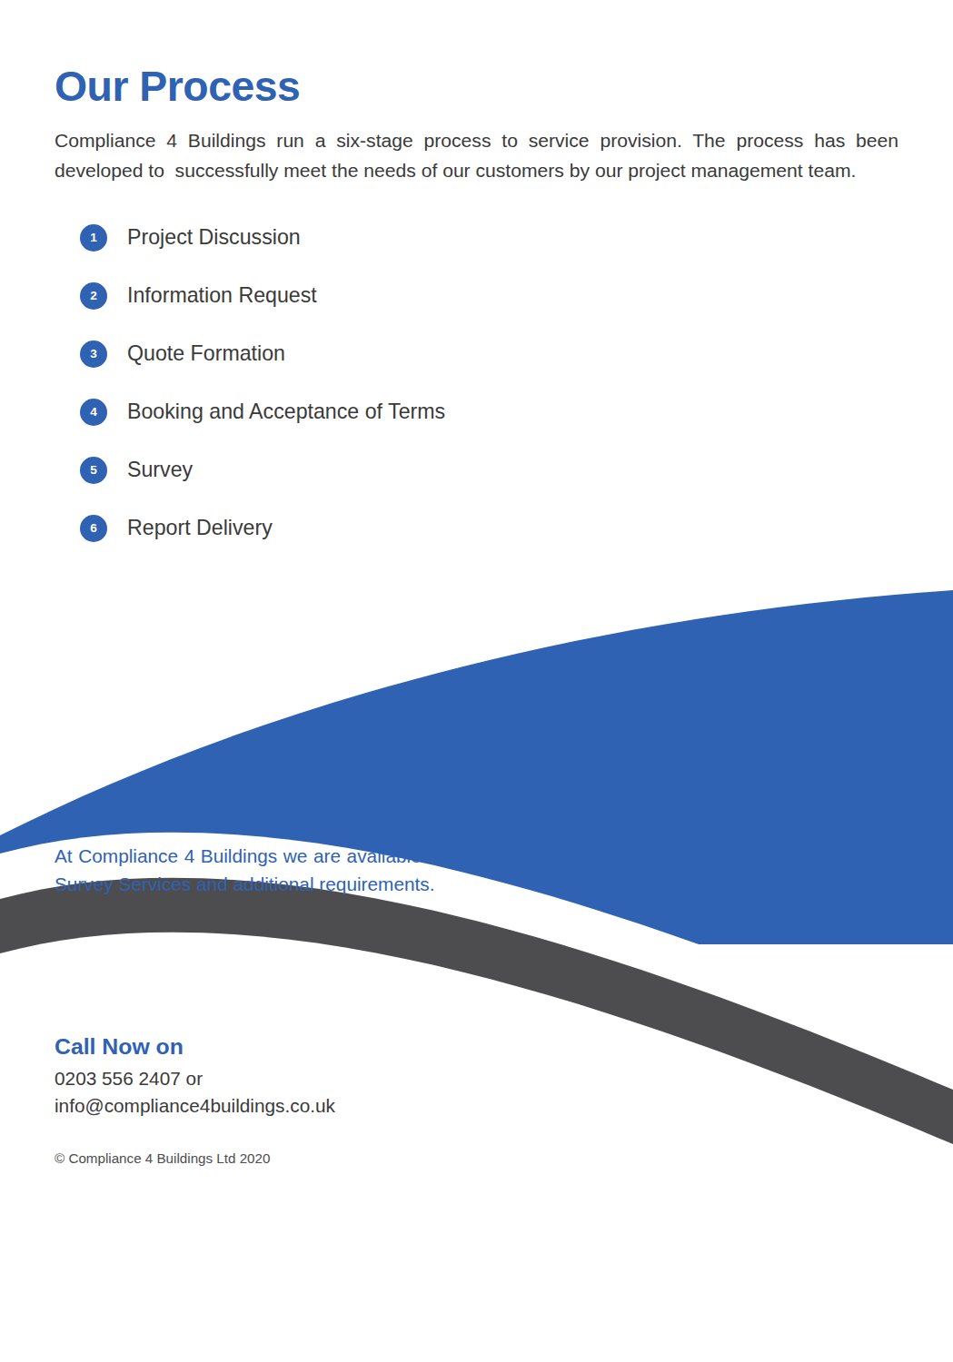Our Process
Compliance 4 Buildings run a six-stage process to service provision. The process has been developed to successfully meet the needs of our customers by our project management team.
1 Project Discussion
2 Information Request
3 Quote Formation
4 Booking and Acceptance of Terms
5 Survey
6 Report Delivery
At Compliance 4 Buildings we are available to discuss our Noise Survey Services and additional requirements.
Call Now on
0203 556 2407 or
info@compliance4buildings.co.uk
© Compliance 4 Buildings Ltd 2020